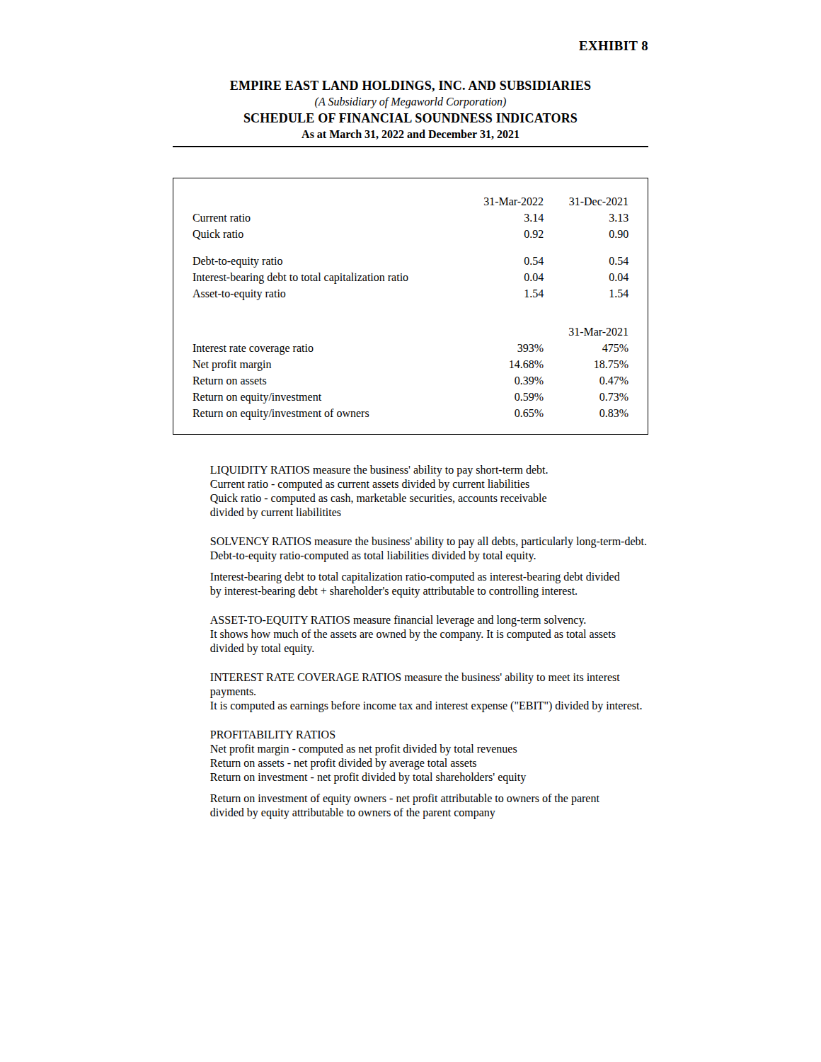EXHIBIT 8
EMPIRE EAST LAND HOLDINGS, INC. AND SUBSIDIARIES
(A Subsidiary of Megaworld Corporation)
SCHEDULE OF FINANCIAL SOUNDNESS INDICATORS
As at March 31, 2022 and December 31, 2021
| | 31-Mar-2022 | 31-Dec-2021 |
| Current ratio | 3.14 | 3.13 |
| Quick ratio | 0.92 | 0.90 |
| Debt-to-equity ratio | 0.54 | 0.54 |
| Interest-bearing debt to total capitalization ratio | 0.04 | 0.04 |
| Asset-to-equity ratio | 1.54 | 1.54 |
| | | 31-Mar-2021 |
| Interest rate coverage ratio | 393% | 475% |
| Net profit margin | 14.68% | 18.75% |
| Return on assets | 0.39% | 0.47% |
| Return on equity/investment | 0.59% | 0.73% |
| Return on equity/investment of owners | 0.65% | 0.83% |
LIQUIDITY RATIOS measure the business' ability to pay short-term debt.
Current ratio - computed as current assets divided by current liabilities
Quick ratio - computed as cash, marketable securities, accounts receivable
divided by current liabilitites
SOLVENCY RATIOS measure the business' ability to pay all debts, particularly long-term-debt.
Debt-to-equity ratio-computed as total liabilities divided by total equity.
Interest-bearing debt to total capitalization ratio-computed as interest-bearing debt divided
by interest-bearing debt + shareholder's equity attributable to controlling interest.
ASSET-TO-EQUITY RATIOS measure financial leverage and long-term solvency.
It shows how much of the assets are owned by the company. It is computed as total assets
divided by total equity.
INTEREST RATE COVERAGE RATIOS measure the business' ability to meet its interest payments.
It is computed as earnings before income tax and interest expense ("EBIT") divided by interest.
PROFITABILITY RATIOS
Net profit margin - computed as net profit divided by total revenues
Return on assets - net profit divided by average total assets
Return on investment - net profit divided by total shareholders' equity
Return on investment of equity owners - net profit attributable to owners of the parent
divided by equity attributable to owners of the parent company